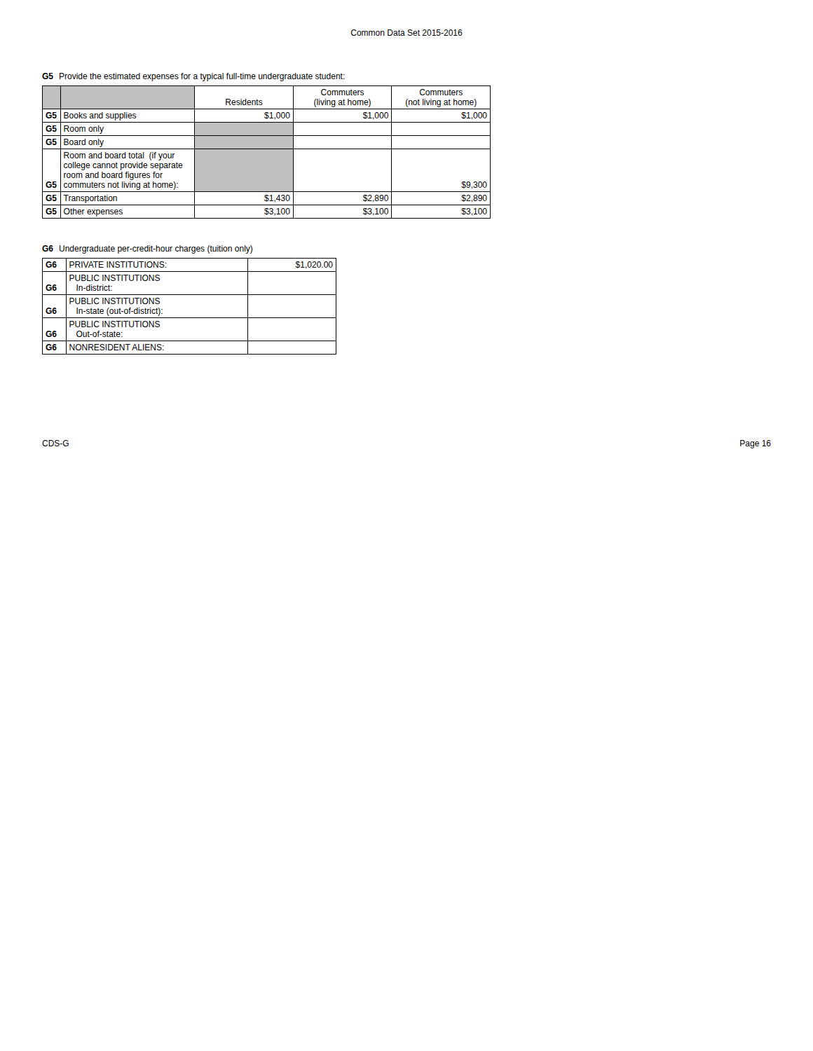Common Data Set 2015-2016
G5 Provide the estimated expenses for a typical full-time undergraduate student:
| | | Residents | Commuters (living at home) | Commuters (not living at home) |
| --- | --- | --- | --- | --- |
| G5 | Books and supplies | $1,000 | $1,000 | $1,000 |
| G5 | Room only | | | |
| G5 | Board only | | | |
| G5 | Room and board total (if your college cannot provide separate room and board figures for commuters not living at home): | | | $9,300 |
| G5 | Transportation | $1,430 | $2,890 | $2,890 |
| G5 | Other expenses | $3,100 | $3,100 | $3,100 |
G6 Undergraduate per-credit-hour charges (tuition only)
| G6 | PRIVATE INSTITUTIONS: | $1,020.00 |
| G6 | PUBLIC INSTITUTIONS In-district: | |
| G6 | PUBLIC INSTITUTIONS In-state (out-of-district): | |
| G6 | PUBLIC INSTITUTIONS Out-of-state: | |
| G6 | NONRESIDENT ALIENS: | |
CDS-G Page 16